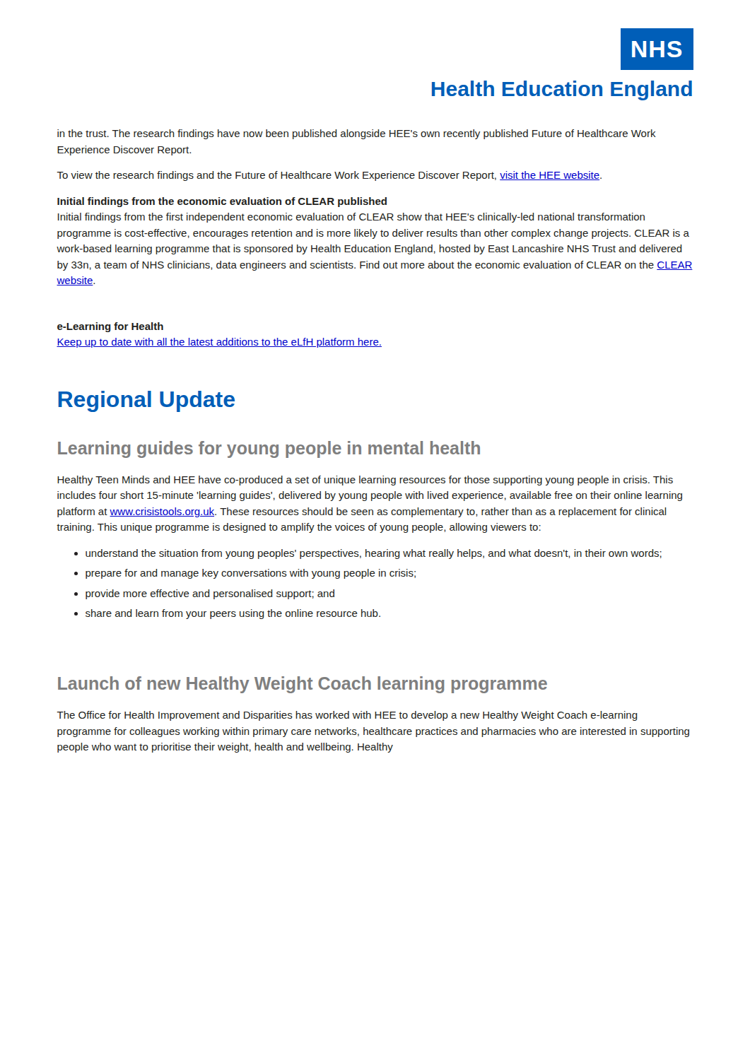NHS
Health Education England
in the trust. The research findings have now been published alongside HEE's own recently published Future of Healthcare Work Experience Discover Report.
To view the research findings and the Future of Healthcare Work Experience Discover Report, visit the HEE website.
Initial findings from the economic evaluation of CLEAR published
Initial findings from the first independent economic evaluation of CLEAR show that HEE's clinically-led national transformation programme is cost-effective, encourages retention and is more likely to deliver results than other complex change projects. CLEAR is a work-based learning programme that is sponsored by Health Education England, hosted by East Lancashire NHS Trust and delivered by 33n, a team of NHS clinicians, data engineers and scientists. Find out more about the economic evaluation of CLEAR on the CLEAR website.
e-Learning for Health
Keep up to date with all the latest additions to the eLfH platform here.
Regional Update
Learning guides for young people in mental health
Healthy Teen Minds and HEE have co-produced a set of unique learning resources for those supporting young people in crisis. This includes four short 15-minute 'learning guides', delivered by young people with lived experience, available free on their online learning platform at www.crisistools.org.uk. These resources should be seen as complementary to, rather than as a replacement for clinical training. This unique programme is designed to amplify the voices of young people, allowing viewers to:
understand the situation from young peoples' perspectives, hearing what really helps, and what doesn't, in their own words;
prepare for and manage key conversations with young people in crisis;
provide more effective and personalised support; and
share and learn from your peers using the online resource hub.
Launch of new Healthy Weight Coach learning programme
The Office for Health Improvement and Disparities has worked with HEE to develop a new Healthy Weight Coach e-learning programme for colleagues working within primary care networks, healthcare practices and pharmacies who are interested in supporting people who want to prioritise their weight, health and wellbeing. Healthy